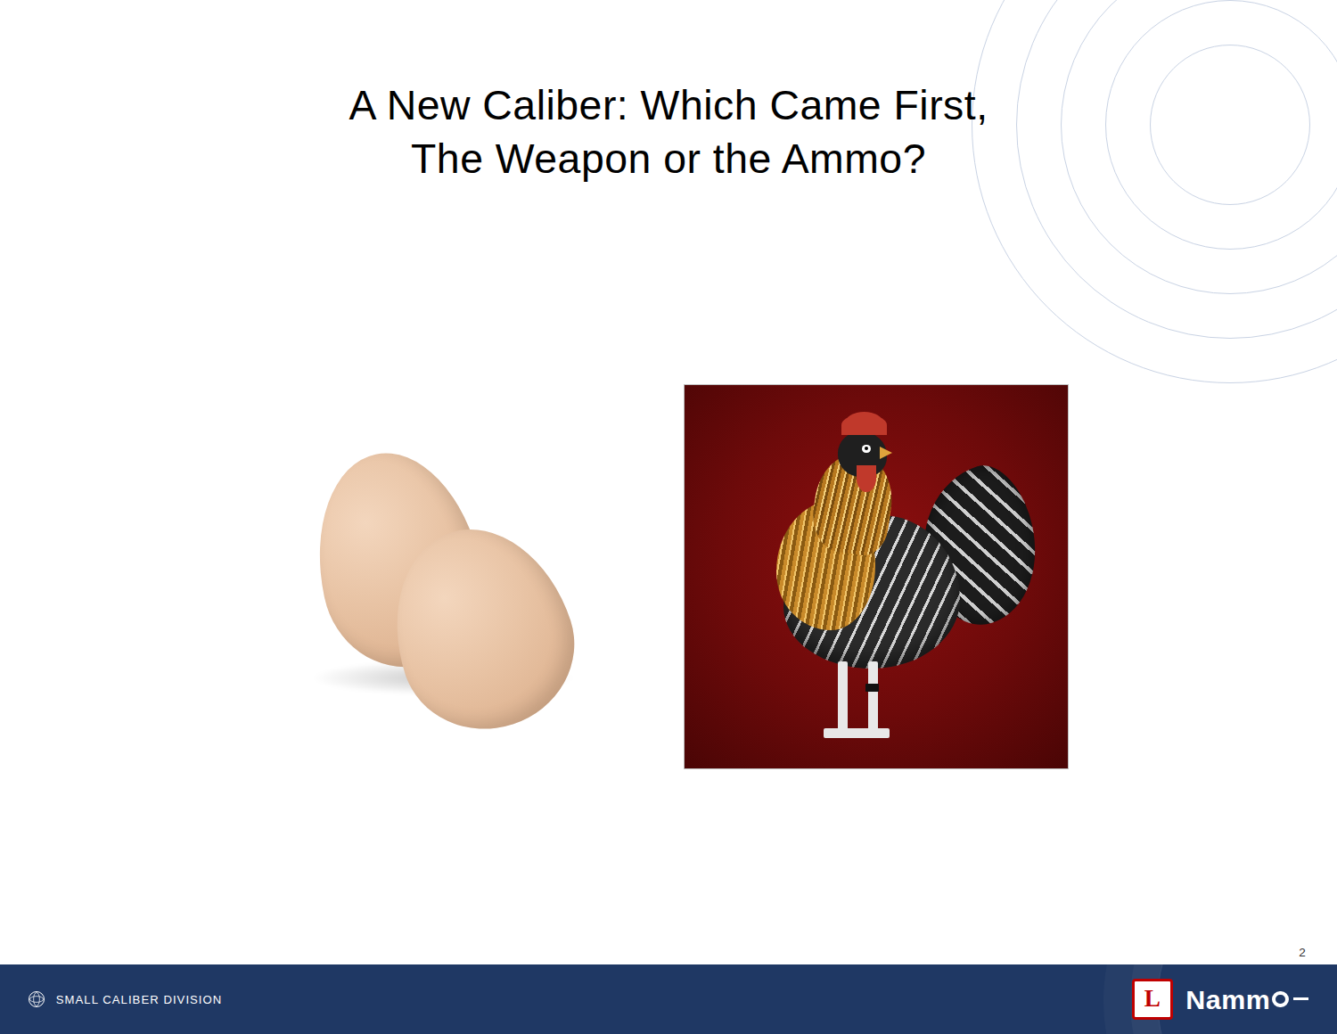A New Caliber: Which Came First,
The Weapon or the Ammo?
2
SMALL CALIBER DIVISION
L
Namm